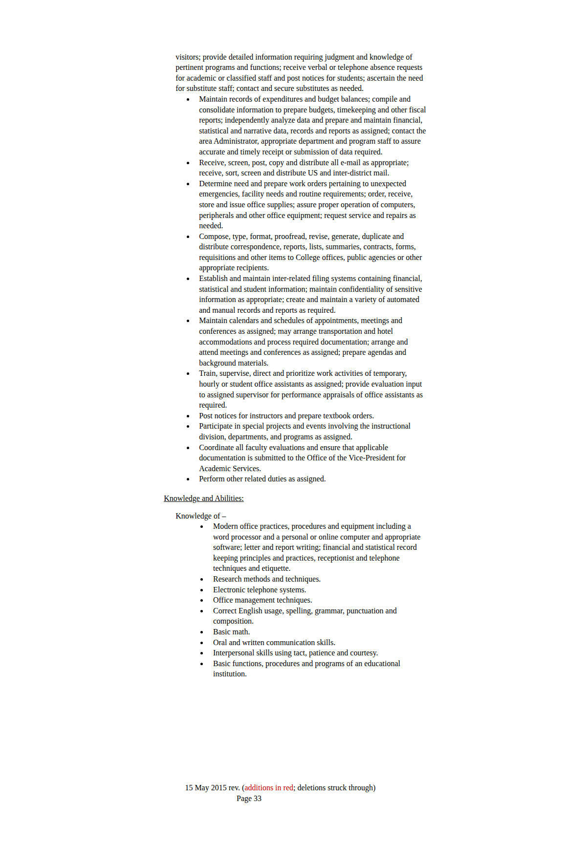visitors; provide detailed information requiring judgment and knowledge of pertinent programs and functions; receive verbal or telephone absence requests for academic or classified staff and post notices for students; ascertain the need for substitute staff; contact and secure substitutes as needed.
Maintain records of expenditures and budget balances; compile and consolidate information to prepare budgets, timekeeping and other fiscal reports; independently analyze data and prepare and maintain financial, statistical and narrative data, records and reports as assigned; contact the area Administrator, appropriate department and program staff to assure accurate and timely receipt or submission of data required.
Receive, screen, post, copy and distribute all e-mail as appropriate; receive, sort, screen and distribute US and inter-district mail.
Determine need and prepare work orders pertaining to unexpected emergencies, facility needs and routine requirements; order, receive, store and issue office supplies; assure proper operation of computers, peripherals and other office equipment; request service and repairs as needed.
Compose, type, format, proofread, revise, generate, duplicate and distribute correspondence, reports, lists, summaries, contracts, forms, requisitions and other items to College offices, public agencies or other appropriate recipients.
Establish and maintain inter-related filing systems containing financial, statistical and student information; maintain confidentiality of sensitive information as appropriate; create and maintain a variety of automated and manual records and reports as required.
Maintain calendars and schedules of appointments, meetings and conferences as assigned; may arrange transportation and hotel accommodations and process required documentation; arrange and attend meetings and conferences as assigned; prepare agendas and background materials.
Train, supervise, direct and prioritize work activities of temporary, hourly or student office assistants as assigned; provide evaluation input to assigned supervisor for performance appraisals of office assistants as required.
Post notices for instructors and prepare textbook orders.
Participate in special projects and events involving the instructional division, departments, and programs as assigned.
Coordinate all faculty evaluations and ensure that applicable documentation is submitted to the Office of the Vice-President for Academic Services.
Perform other related duties as assigned.
Knowledge and Abilities:
Knowledge of –
Modern office practices, procedures and equipment including a word processor and a personal or online computer and appropriate software; letter and report writing; financial and statistical record keeping principles and practices, receptionist and telephone techniques and etiquette.
Research methods and techniques.
Electronic telephone systems.
Office management techniques.
Correct English usage, spelling, grammar, punctuation and composition.
Basic math.
Oral and written communication skills.
Interpersonal skills using tact, patience and courtesy.
Basic functions, procedures and programs of an educational institution.
15 May 2015 rev. (additions in red; deletions struck through)Page 33